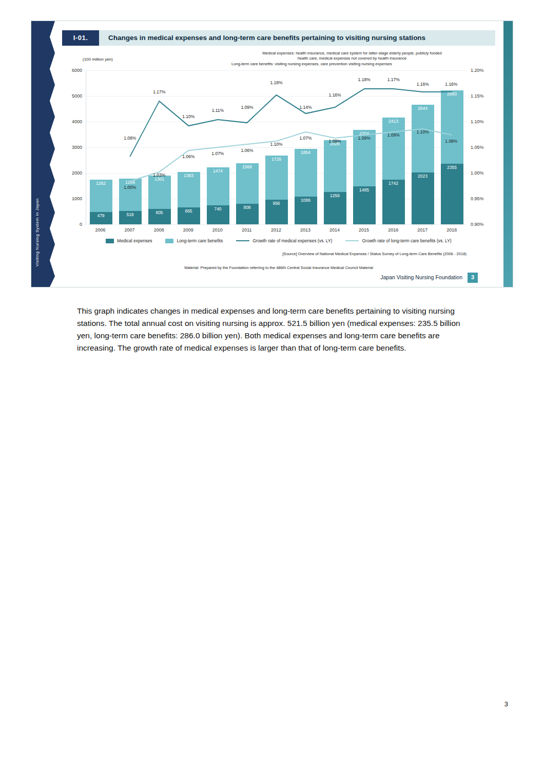Visiting Nursing System In Japan
I-01.
Changes in medical expenses and long-term care benefits pertaining to visiting nursing stations
(100 million yen)
Medical expenses: health insurance, medical care system for latter-stage elderly people, publicly funded
health care, medical expenses not covered by health insurance
Long-term care benefits: visiting nursing expenses, care prevention visiting nursing expenses
60001.20%
50001.15%
40001.10%
30001.05%
20001.00%
10000.95%
00.90%
1262
479
1266
518
1301
605
1383
665
1474
740
1568
808
1726
956
1854
1086
2026
1256
2204
1485
2413
1742
2644
2023
2860
2355
1.08% 1.17% 1.10% 1.11% 1.09% 1.18% 1.14% 1.16% 1.18% 1.17% 1.16% 1.16% 1.00% 1.03% 1.06% 1.07% 1.06% 1.10% 1.07% 1.09% 1.09% 1.09% 1.10% 1.08%
2006
2007
2008
2009
2010
2011
2012
2013
2014
2015
2016
2017
2018
Medical expenses
Long-term care benefits
Growth rate of medical expenses (vs. LY)
Growth rate of long-term care benefits (vs. LY)
[Source] Overview of National Medical Expenses / Status Survey of Long-term Care Benefits (2006 - 2018)
Material: Prepared by the Foundation referring to the 486th Central Social Insurance Medical Council Material
Japan Visiting Nursing Foundation 3
This graph indicates changes in medical expenses and long-term care benefits pertaining to visiting nursing stations. The total annual cost on visiting nursing is approx. 521.5 billion yen (medical expenses: 235.5 billion yen, long-term care benefits: 286.0 billion yen). Both medical expenses and long-term care benefits are increasing. The growth rate of medical expenses is larger than that of long-term care benefits.
3